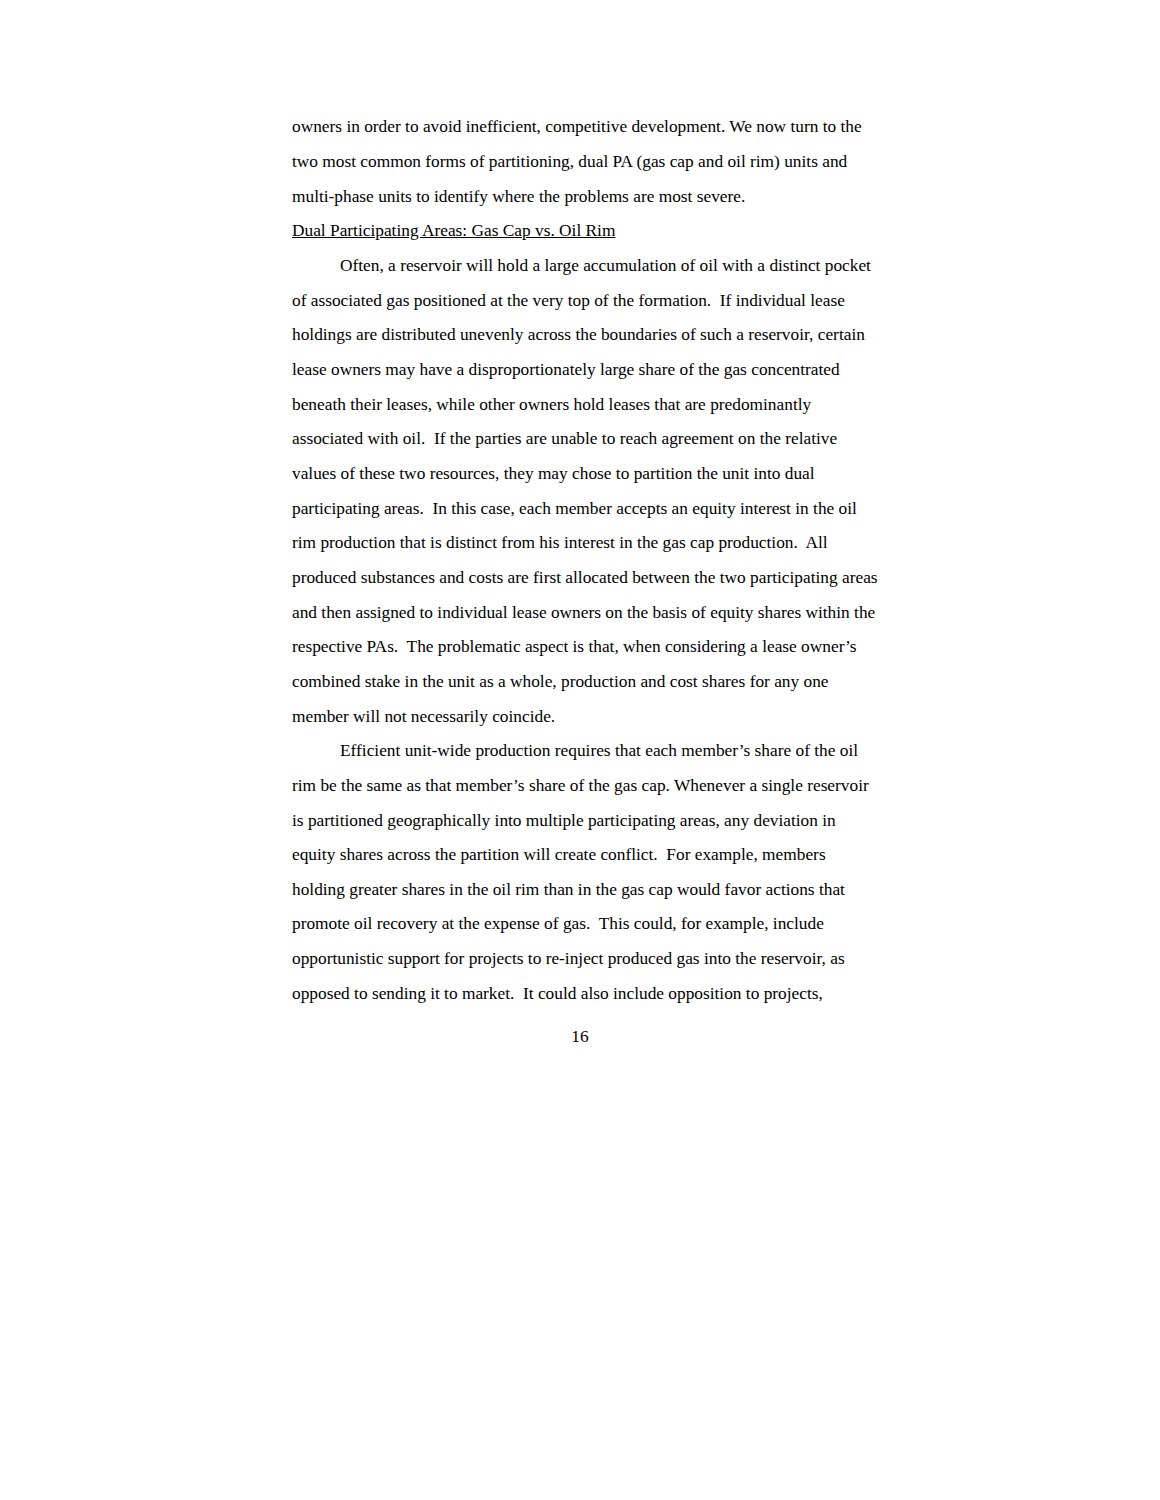owners in order to avoid inefficient, competitive development. We now turn to the two most common forms of partitioning, dual PA (gas cap and oil rim) units and multi-phase units to identify where the problems are most severe.
Dual Participating Areas: Gas Cap vs. Oil Rim
Often, a reservoir will hold a large accumulation of oil with a distinct pocket of associated gas positioned at the very top of the formation. If individual lease holdings are distributed unevenly across the boundaries of such a reservoir, certain lease owners may have a disproportionately large share of the gas concentrated beneath their leases, while other owners hold leases that are predominantly associated with oil. If the parties are unable to reach agreement on the relative values of these two resources, they may chose to partition the unit into dual participating areas. In this case, each member accepts an equity interest in the oil rim production that is distinct from his interest in the gas cap production. All produced substances and costs are first allocated between the two participating areas and then assigned to individual lease owners on the basis of equity shares within the respective PAs. The problematic aspect is that, when considering a lease owner’s combined stake in the unit as a whole, production and cost shares for any one member will not necessarily coincide.
Efficient unit-wide production requires that each member’s share of the oil rim be the same as that member’s share of the gas cap. Whenever a single reservoir is partitioned geographically into multiple participating areas, any deviation in equity shares across the partition will create conflict. For example, members holding greater shares in the oil rim than in the gas cap would favor actions that promote oil recovery at the expense of gas. This could, for example, include opportunistic support for projects to re-inject produced gas into the reservoir, as opposed to sending it to market. It could also include opposition to projects,
16